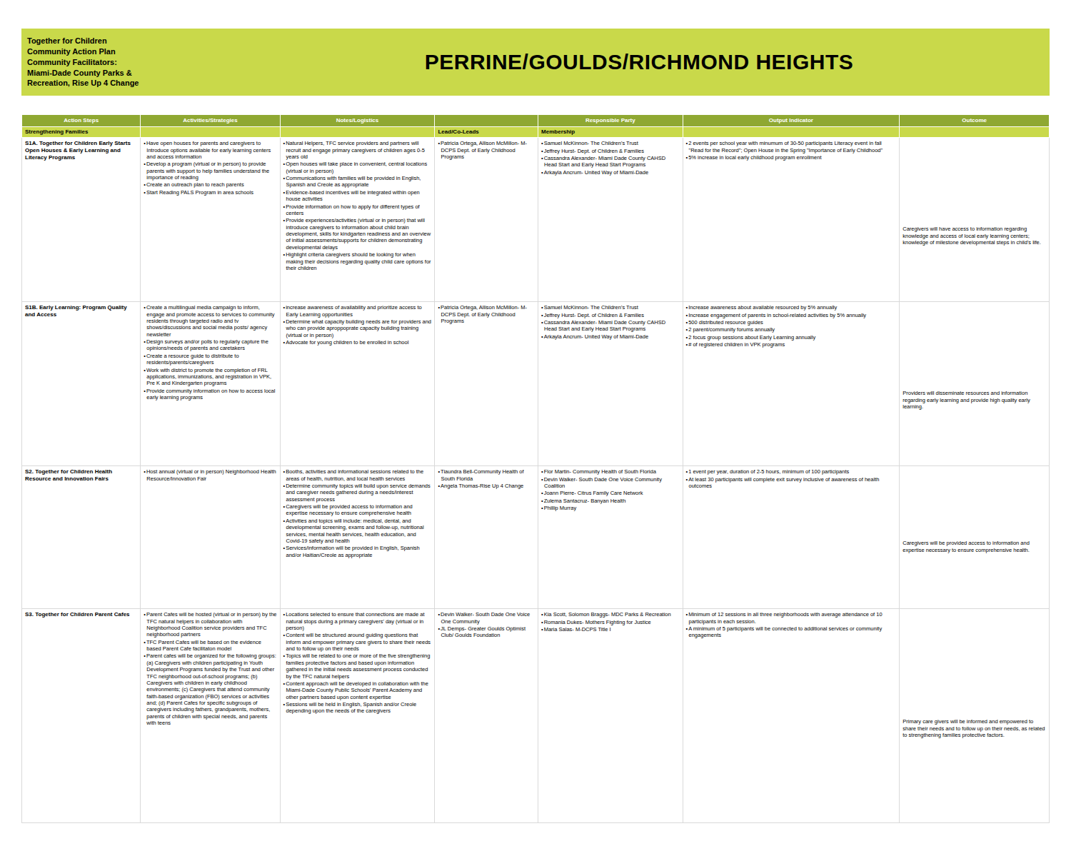Together for Children
Community Action Plan
Community Facilitators:
Miami-Dade County Parks &
Recreation, Rise Up 4 Change
PERRINE/GOULDS/RICHMOND HEIGHTS
| Action Steps | Activities/Strategies | Notes/Logistics | | Responsible Party | Output Indicator | Outcome |
| --- | --- | --- | --- | --- | --- | --- |
| Strengthening Families | | | Lead/Co-Leads | Membership | | |
| S1A. Together for Children Early Starts Open Houses & Early Learning and Literacy Programs | Have open houses for parents and caregivers to Introduce options available for early learning centers and access information Develop a program (virtual or in person) to provide parents with support to help families understand the importance of reading Create an outreach plan to reach parents Start Reading PALS Program in area schools | Natural Helpers, TFC service providers and partners will recruit and engage primary caregivers of children ages 0-5 years old Open houses will take place in convenient, central locations (virtual or in person) Communications with families will be provided in English, Spanish and Creole as appropriate Evidence-based incentives will be integrated within open house activities Provide information on how to apply for different types of centers Provide experiences/activities (virtual or in person) that will introduce caregivers to information about child brain development, skills for kindgarten readiness and an overview of initial assessments/supports for children demonstrating developmental delays Highlight criteria caregivers should be looking for when making their decisions regarding quality child care options for their children | Patricia Ortega, Allison McMillon- M-DCPS Dept. of Early Childhood Programs | Samuel McKinnon- The Children's Trust Jeffrey Hurst- Dept. of Children & Families Cassandra Alexander- Miami Dade County CAHSD Head Start and Early Head Start Programs Arkayla Ancrum- United Way of Miami-Dade | 2 events per school year with minumum of 30-50 participants Literacy event in fall "Read for the Record"; Open House in the Spring "Importance of Early Childhood" 5% increase in local early childhood program enrollment | Caregivers will have access to information regarding knowledge and access of local early learning centers; knowledge of milestone developmental steps in child's life. |
| S1B. Early Learning: Program Quality and Access | Create a multilingual media campaign to inform, engage and promote access to services to community residents through targeted radio and tv shows/discussions and social media posts/ agency newsletter Design surveys and/or polls to regularly capture the opinions/needs of parents and caretakers Create a resource guide to distribute to residents/parents/caregivers Work with district to promote the completion of FRL applications, immunizations, and registration in VPK, Pre K and Kindergarten programs Provide community information on how to access local early learning programs | increase awareness of availability and prioritize access to Early Learning opportunities Determine what capacity building needs are for providers and who can provide aproppoprate capacity building training (virtual or in person) Advocate for young children to be enrolled in school | Patricia Ortega, Allison McMillon- M-DCPS Dept. of Early Childhood Programs | Samuel McKinnon- The Children's Trust Jeffrey Hurst- Dept. of Children & Families Cassandra Alexander- Miami Dade County CAHSD Head Start and Early Head Start Programs Arkayla Ancrum- United Way of Miami-Dade | Increase awareness about available resourced by 5% annually Increase engagement of parents in school-related activities by 5% annually 500 distributed resource guides 2 parent/community forums annually 2 focus group sessions about Early Learning annually # of registered children in VPK programs | Providers will disseminate resources and information regarding early learning and provide high quality early learning. |
| S2. Together for Children Health Resource and Innovation Fairs | Host annual (virtual or in person) Neighborhood Health Resource/Innovation Fair | Booths, activities and informational sessions related to the areas of health, nutrition, and local health services Determine community topics will build upon service demands and caregiver needs gathered during a needs/interest assessment process Caregivers will be provided access to information and expertise necessary to ensure comprehensive health Activities and topics will include: medical, dental, and developmental screening, exams and follow-up, nutritional services, mental health services, health education, and Covid-19 safety and health Services/information will be provided in English, Spanish and/or Haitian/Creole as appropriate | Tiaundra Bell-Community Health of South Florida Angela Thomas-Rise Up 4 Change | Flor Martin- Community Health of South Florida Devin Walker- South Dade One Voice Community Coalition Joann Pierre- Citrus Family Care Network Zulema Santacruz- Banyan Health Phillip Murray | 1 event per year, duration of 2-5 hours, minimum of 100 participants At least 30 participants will complete exit survey inclusive of awareness of health outcomes | Caregivers will be provided access to information and expertise necessary to ensure comprehensive health. |
| S3. Together for Children Parent Cafes | Parent Cafes will be hosted (virtual or in person) by the TFC natural helpers in collaboration with Neighborhood Coalition service providers and TFC neighborhood partners TFC Parent Cafes will be based on the evidence based Parent Cafe facilitaton model Parent cafes will be organized for the following groups: (a) Caregivers with children participating in Youth Development Programs funded by the Trust and other TFC neighborhood out-of-school programs; (b) Caregivers with children in early childhood environments; (c) Caregivers that attend community faith-based organization (FBO) services or activities and; (d) Parent Cafes for specific subgroups of caregivers including fathers, grandparents, mothers, parents of children with special needs, and parents with teens | Locations selected to ensure that connections are made at natural stops during a primary caregivers' day (virtual or in person) Content will be structured around guiding questions that inform and empower primary care givers to share their needs and to follow up on their needs Topics will be related to one or more of the five strengthening families protective factors and based upon information gathered in the initial needs assessment process conducted by the TFC natural helpers Content approach will be developed in collaboration with the Miami-Dade County Public Schools' Parent Academy and other partners based upon content expertise Sessions will be held in English, Spanish and/or Creole depending upon the needs of the caregivers | Devin Walker- South Dade One Voice One Community JL Demps- Greater Goulds Optimist Club/ Goulds Foundation | Kia Scott, Solomon Braggs- MDC Parks & Recreation Romania Dukes- Mothers Fighting for Justice Maria Salas- M-DCPS Title I | Minimum of 12 sessions in all three neighborhoods with average attendance of 10 participants in each session. A minimum of 5 participants will be connected to additional services or community engagements | Primary care givers will be informed and empowered to share their needs and to follow up on their needs, as related to strengthening families protective factors. |